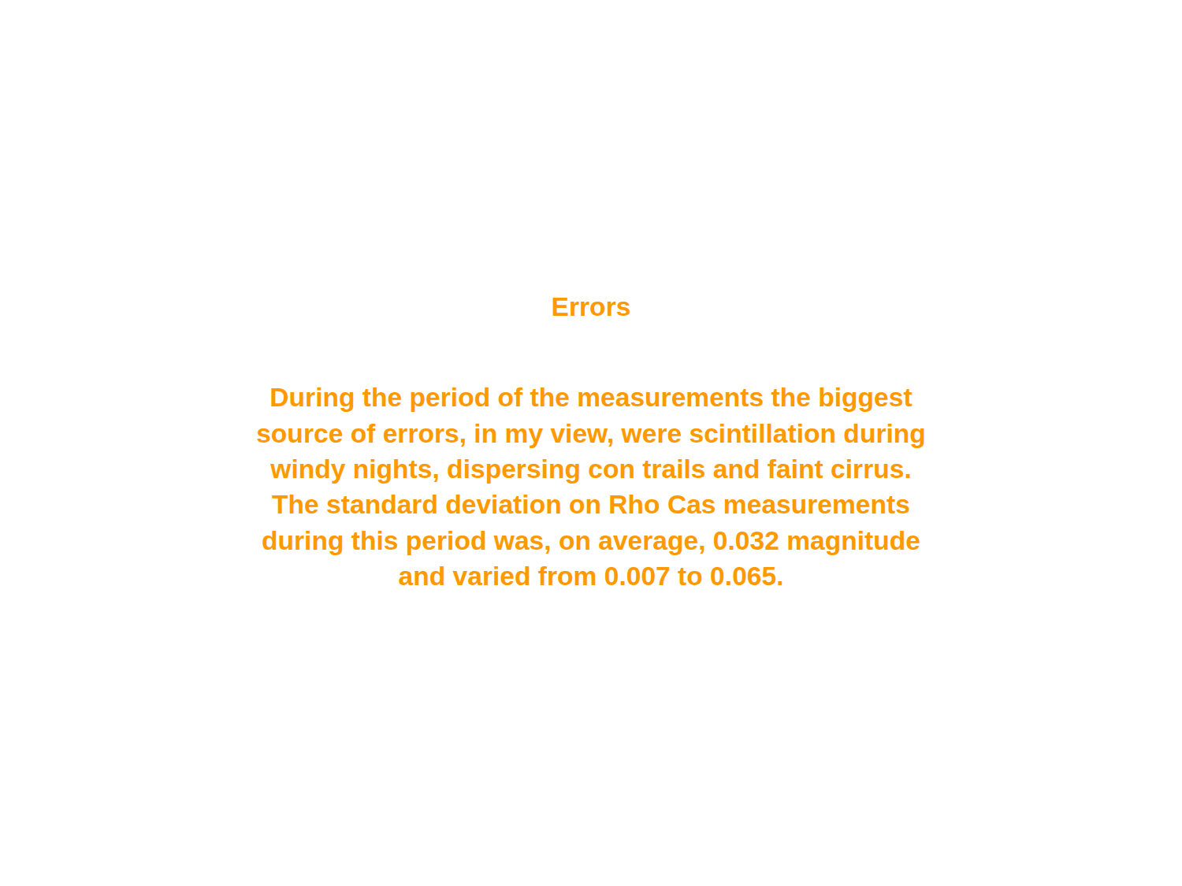Errors
During the period of the measurements the biggest source of errors, in my view, were scintillation during windy nights, dispersing con trails and faint cirrus. The standard deviation on Rho Cas measurements during this period was, on average, 0.032 magnitude and varied from 0.007 to 0.065.